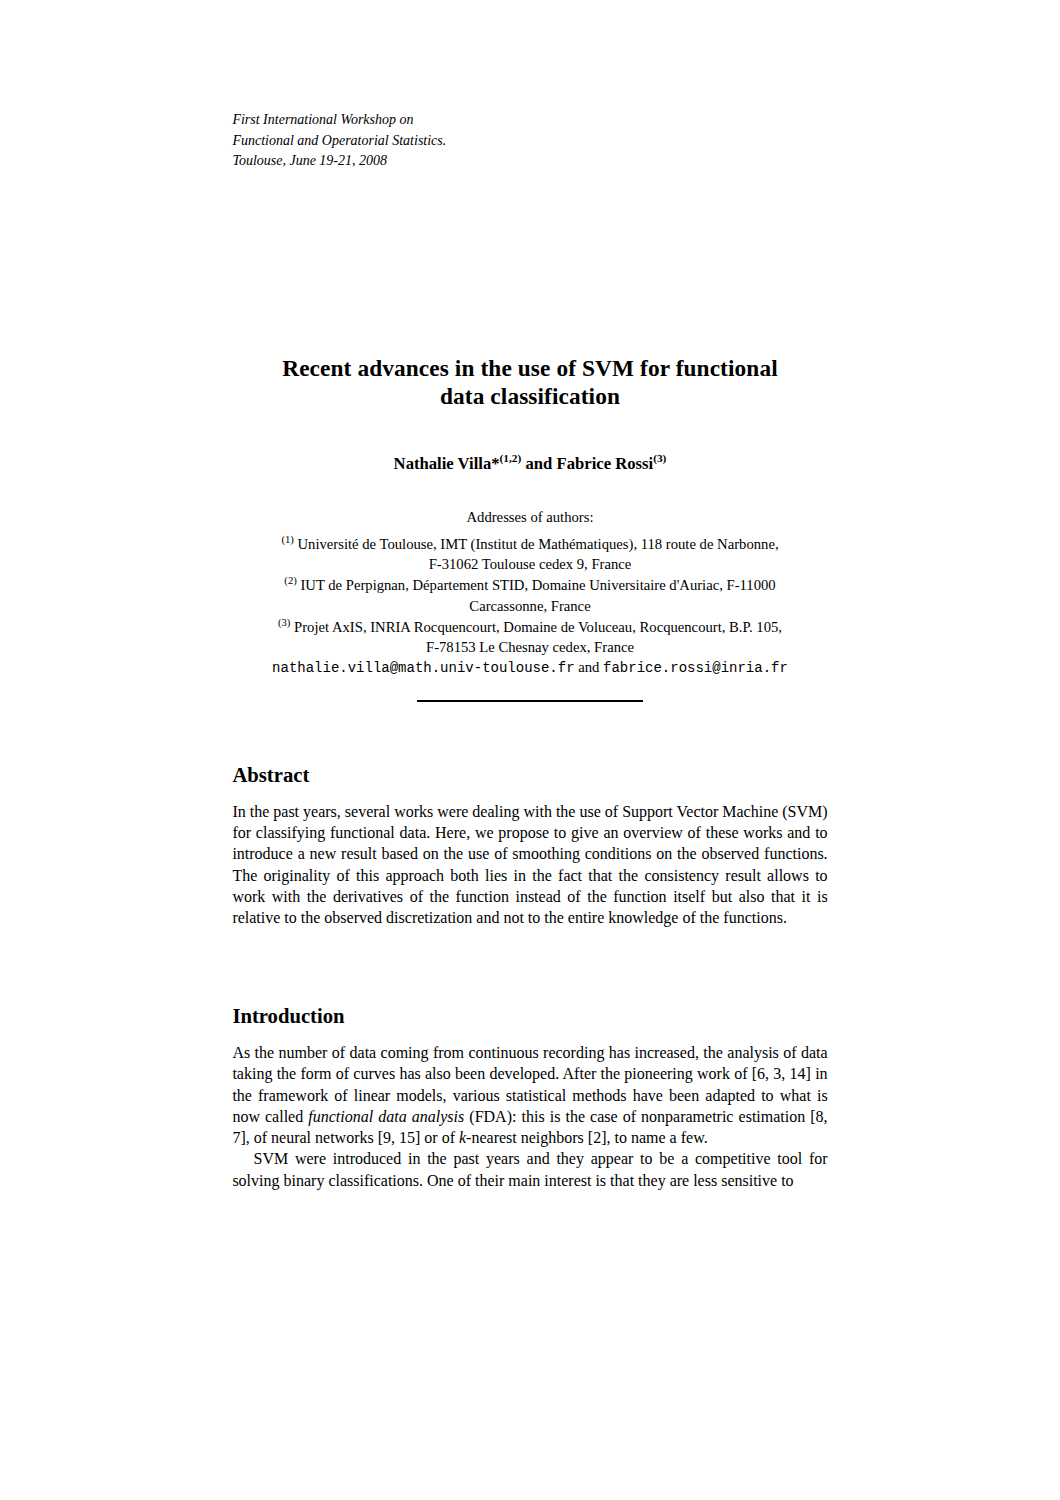First International Workshop on
Functional and Operatorial Statistics.
Toulouse, June 19-21, 2008
Recent advances in the use of SVM for functional
data classification
Nathalie Villa*(1,2) and Fabrice Rossi(3)
Addresses of authors: (1) Université de Toulouse, IMT (Institut de Mathématiques), 118 route de Narbonne,
F-31062 Toulouse cedex 9, France
(2) IUT de Perpignan, Département STID, Domaine Universitaire d'Auriac, F-11000
Carcassonne, France
(3) Projet AxIS, INRIA Rocquencourt, Domaine de Voluceau, Rocquencourt, B.P. 105,
F-78153 Le Chesnay cedex, France
nathalie.villa@math.univ-toulouse.fr and fabrice.rossi@inria.fr
Abstract
In the past years, several works were dealing with the use of Support Vector Machine (SVM) for classifying functional data. Here, we propose to give an overview of these works and to introduce a new result based on the use of smoothing conditions on the observed functions. The originality of this approach both lies in the fact that the consistency result allows to work with the derivatives of the function instead of the function itself but also that it is relative to the observed discretization and not to the entire knowledge of the functions.
Introduction
As the number of data coming from continuous recording has increased, the analysis of data taking the form of curves has also been developed. After the pioneering work of [6, 3, 14] in the framework of linear models, various statistical methods have been adapted to what is now called functional data analysis (FDA): this is the case of nonparametric estimation [8, 7], of neural networks [9, 15] or of k-nearest neighbors [2], to name a few.
SVM were introduced in the past years and they appear to be a competitive tool for solving binary classifications. One of their main interest is that they are less sensitive to